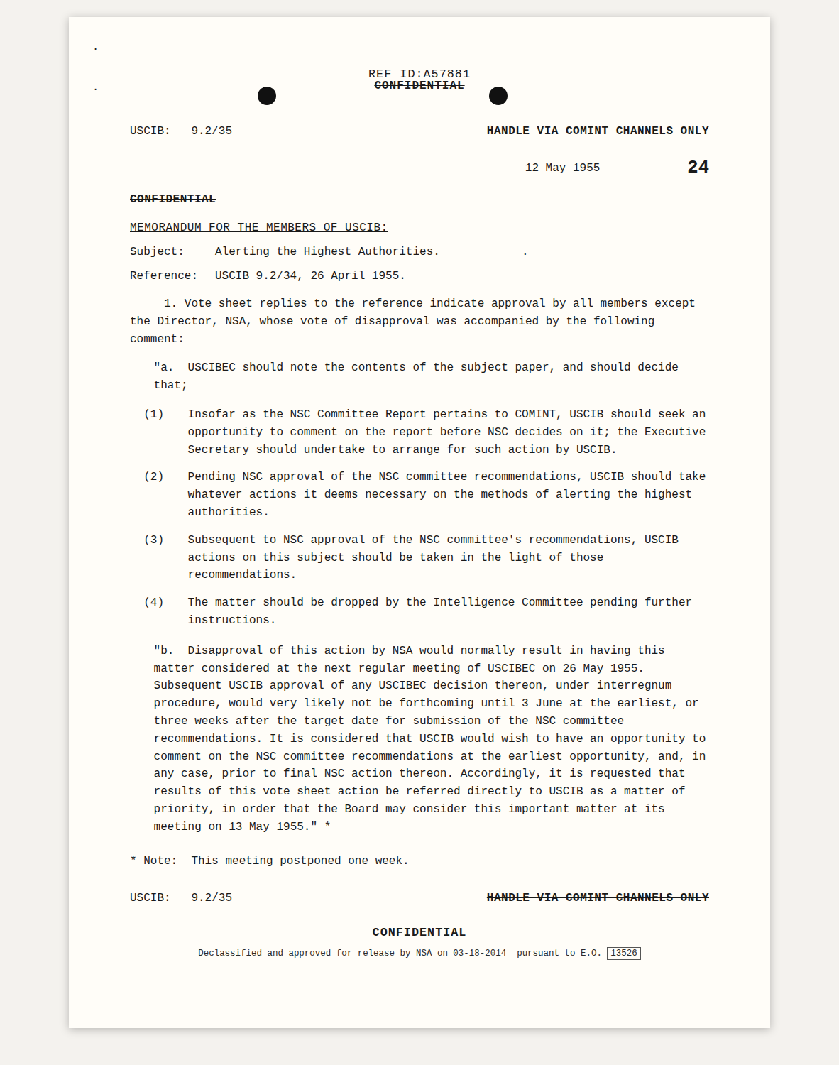REF ID:A57881
CONFIDENTIAL
USCIB: 9.2/35
HANDLE VIA COMINT CHANNELS ONLY
.
.
12 May 1955 24
CONFIDENTIAL
MEMORANDUM FOR THE MEMBERS OF USCIB:
Subject:
Alerting the Highest Authorities..
Reference:
USCIB 9.2/34, 26 April 1955.
1. Vote sheet replies to the reference indicate approval by all members except the Director, NSA, whose vote of disapproval was accompanied by the following comment:
"a. USCIBEC should note the contents of the subject paper, and should decide that;
(1) Insofar as the NSC Committee Report pertains to COMINT, USCIB should seek an opportunity to comment on the report before NSC decides on it; the Executive Secretary should undertake to arrange for such action by USCIB.
(2) Pending NSC approval of the NSC committee recommendations, USCIB should take whatever actions it deems necessary on the methods of alerting the highest authorities.
(3) Subsequent to NSC approval of the NSC committee's recommendations, USCIB actions on this subject should be taken in the light of those recommendations.
(4) The matter should be dropped by the Intelligence Committee pending further instructions.
"b. Disapproval of this action by NSA would normally result in having this matter considered at the next regular meeting of USCIBEC on 26 May 1955. Subsequent USCIB approval of any USCIBEC decision thereon, under interregnum procedure, would very likely not be forthcoming until 3 June at the earliest, or three weeks after the target date for submission of the NSC committee recommendations. It is considered that USCIB would wish to have an opportunity to comment on the NSC committee recommendations at the earliest opportunity, and, in any case, prior to final NSC action thereon. Accordingly, it is requested that results of this vote sheet action be referred directly to USCIB as a matter of priority, in order that the Board may consider this important matter at its meeting on 13 May 1955." *
* Note: This meeting postponed one week.
USCIB: 9.2/35
HANDLE VIA COMINT CHANNELS ONLY
CONFIDENTIAL
Declassified and approved for release by NSA on 03-18-2014 pursuant to E.O. 13526